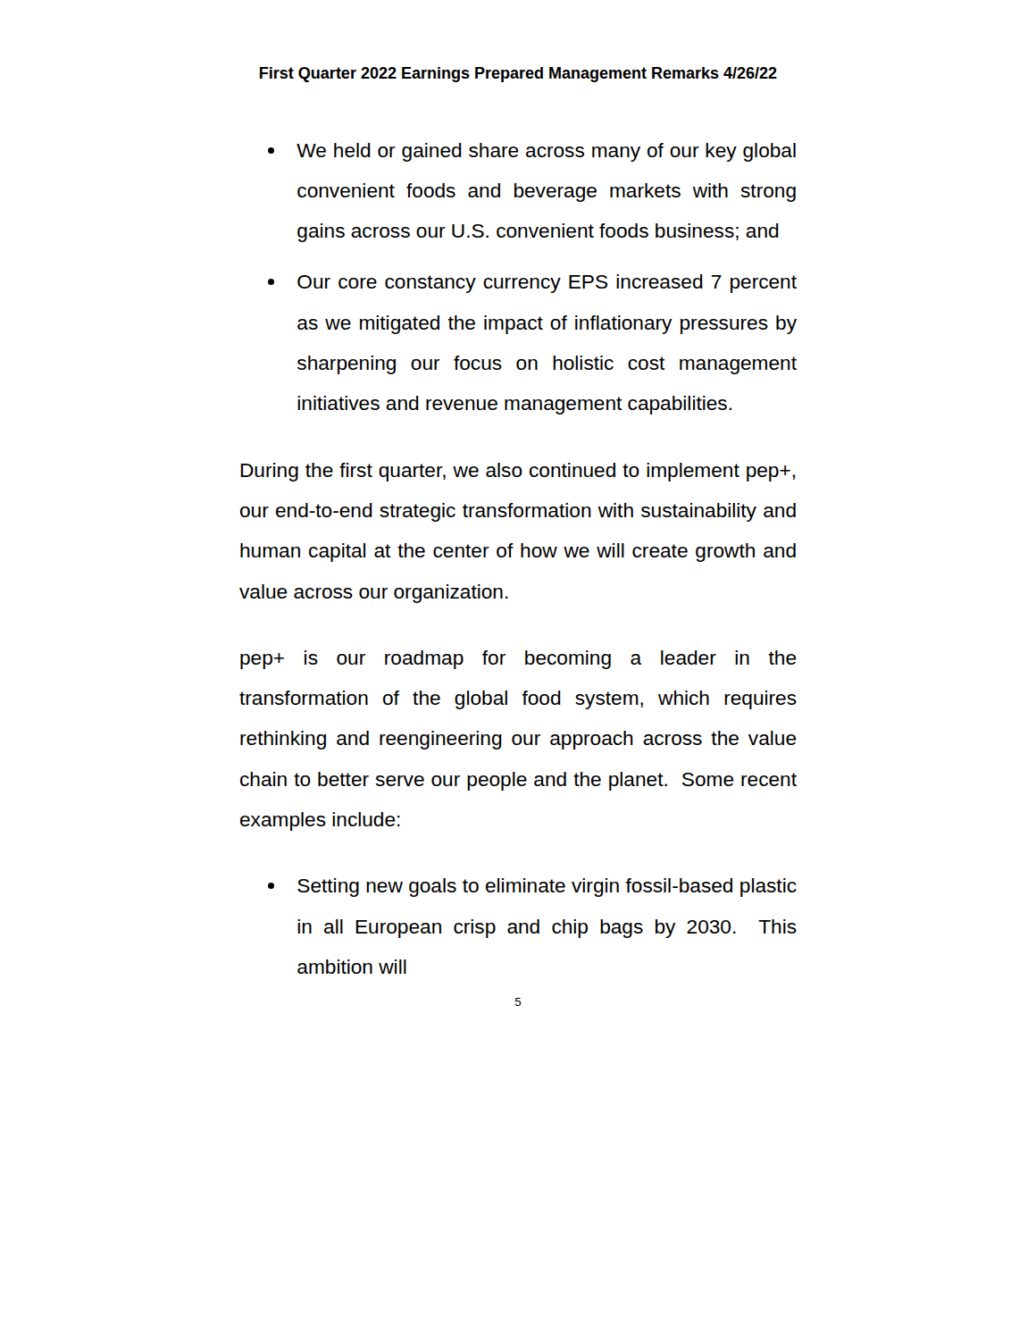First Quarter 2022 Earnings Prepared Management Remarks 4/26/22
We held or gained share across many of our key global convenient foods and beverage markets with strong gains across our U.S. convenient foods business; and
Our core constancy currency EPS increased 7 percent as we mitigated the impact of inflationary pressures by sharpening our focus on holistic cost management initiatives and revenue management capabilities.
During the first quarter, we also continued to implement pep+, our end-to-end strategic transformation with sustainability and human capital at the center of how we will create growth and value across our organization.
pep+ is our roadmap for becoming a leader in the transformation of the global food system, which requires rethinking and reengineering our approach across the value chain to better serve our people and the planet. Some recent examples include:
Setting new goals to eliminate virgin fossil-based plastic in all European crisp and chip bags by 2030. This ambition will
5